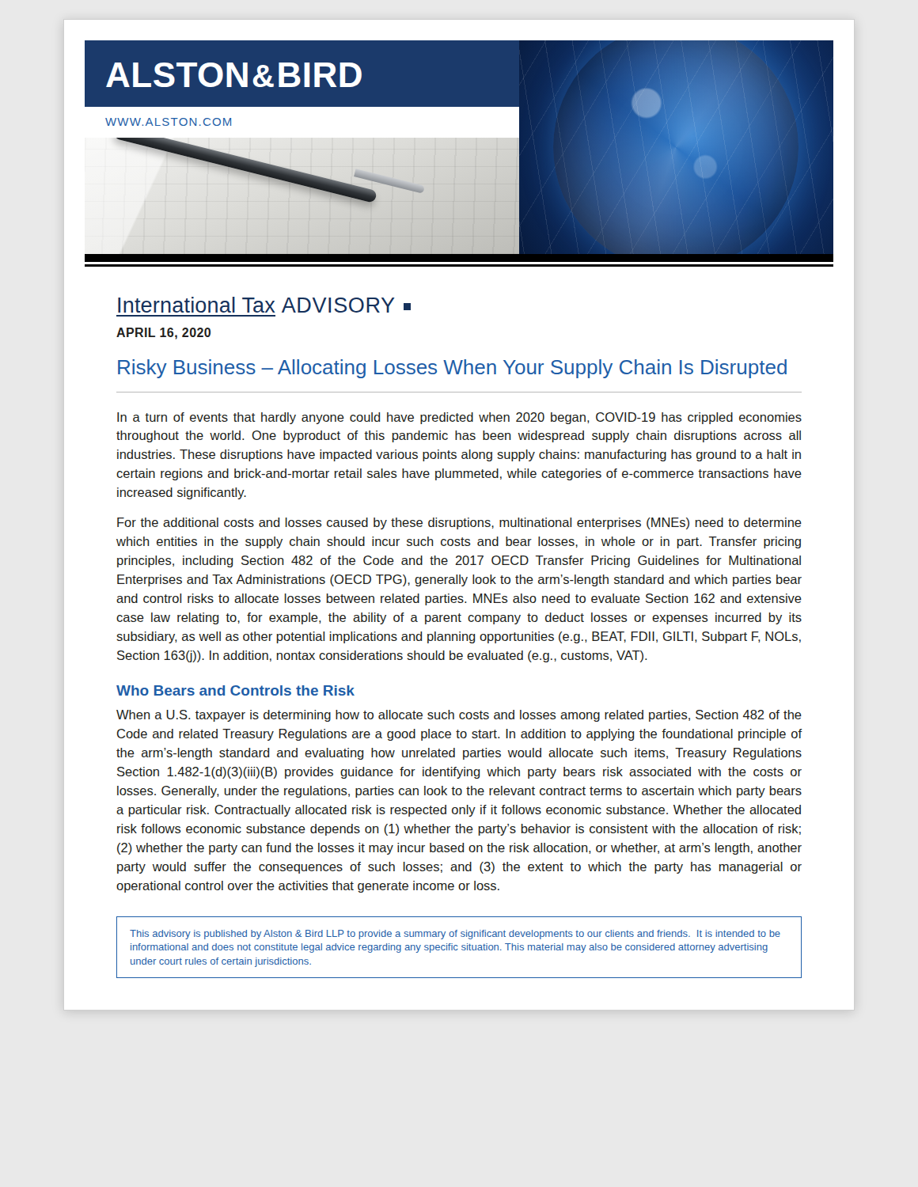ALSTON&BIRD
WWW.ALSTON.COM
International Tax ADVISORY
APRIL 16, 2020
Risky Business – Allocating Losses When Your Supply Chain Is Disrupted
In a turn of events that hardly anyone could have predicted when 2020 began, COVID-19 has crippled economies throughout the world. One byproduct of this pandemic has been widespread supply chain disruptions across all industries. These disruptions have impacted various points along supply chains: manufacturing has ground to a halt in certain regions and brick-and-mortar retail sales have plummeted, while categories of e-commerce transactions have increased significantly.
For the additional costs and losses caused by these disruptions, multinational enterprises (MNEs) need to determine which entities in the supply chain should incur such costs and bear losses, in whole or in part. Transfer pricing principles, including Section 482 of the Code and the 2017 OECD Transfer Pricing Guidelines for Multinational Enterprises and Tax Administrations (OECD TPG), generally look to the arm’s-length standard and which parties bear and control risks to allocate losses between related parties. MNEs also need to evaluate Section 162 and extensive case law relating to, for example, the ability of a parent company to deduct losses or expenses incurred by its subsidiary, as well as other potential implications and planning opportunities (e.g., BEAT, FDII, GILTI, Subpart F, NOLs, Section 163(j)). In addition, nontax considerations should be evaluated (e.g., customs, VAT).
Who Bears and Controls the Risk
When a U.S. taxpayer is determining how to allocate such costs and losses among related parties, Section 482 of the Code and related Treasury Regulations are a good place to start. In addition to applying the foundational principle of the arm’s-length standard and evaluating how unrelated parties would allocate such items, Treasury Regulations Section 1.482-1(d)(3)(iii)(B) provides guidance for identifying which party bears risk associated with the costs or losses. Generally, under the regulations, parties can look to the relevant contract terms to ascertain which party bears a particular risk. Contractually allocated risk is respected only if it follows economic substance. Whether the allocated risk follows economic substance depends on (1) whether the party’s behavior is consistent with the allocation of risk; (2) whether the party can fund the losses it may incur based on the risk allocation, or whether, at arm’s length, another party would suffer the consequences of such losses; and (3) the extent to which the party has managerial or operational control over the activities that generate income or loss.
This advisory is published by Alston & Bird LLP to provide a summary of significant developments to our clients and friends. It is intended to be informational and does not constitute legal advice regarding any specific situation. This material may also be considered attorney advertising under court rules of certain jurisdictions.